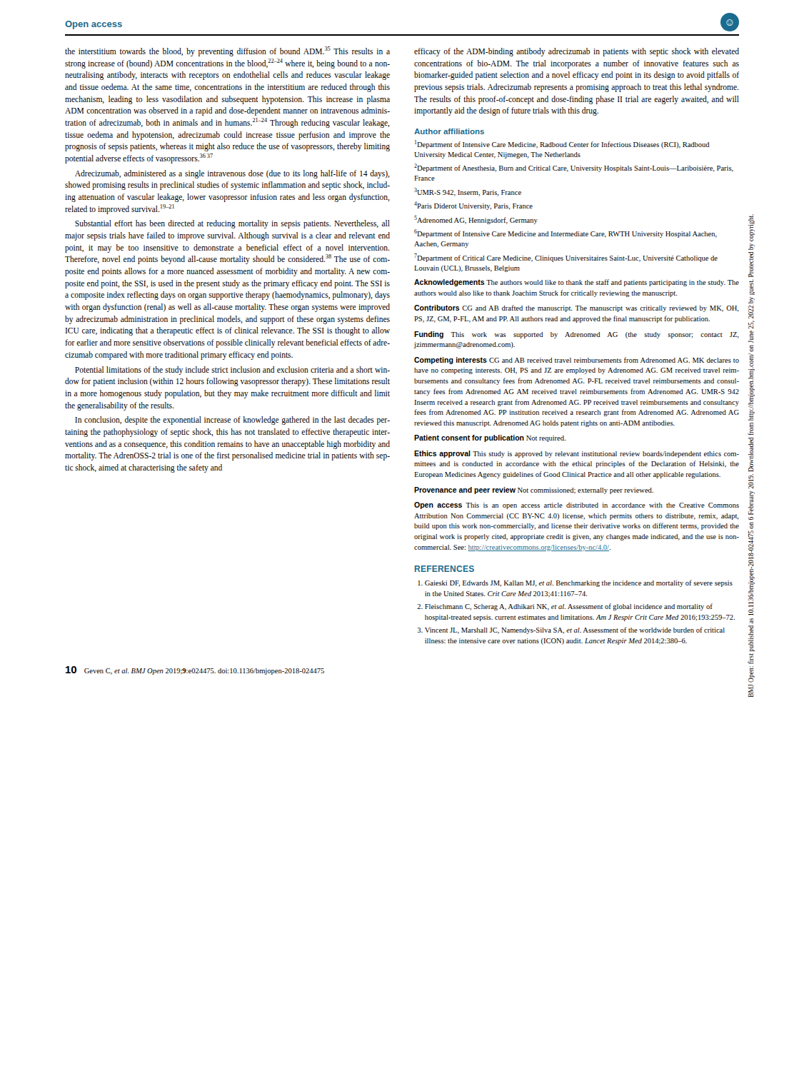BMJ Open: first published as 10.1136/bmjopen-2018-024475 on 6 February 2019. Downloaded from http://bmjopen.bmj.com/ on June 25, 2022 by guest. Protected by copyright.
Open access
☺
the interstitium towards the blood, by preventing diffusion of bound ADM.35 This results in a strong increase of (bound) ADM concentrations in the blood,22–24 where it, being bound to a non-neutralising antibody, interacts with receptors on endothelial cells and reduces vascular leakage and tissue oedema. At the same time, concentrations in the interstitium are reduced through this mechanism, leading to less vasodilation and subsequent hypotension. This increase in plasma ADM concentration was observed in a rapid and dose-dependent manner on intravenous administration of adrecizumab, both in animals and in humans.21–24 Through reducing vascular leakage, tissue oedema and hypotension, adrecizumab could increase tissue perfusion and improve the prognosis of sepsis patients, whereas it might also reduce the use of vasopressors, thereby limiting potential adverse effects of vasopressors.36 37
Adrecizumab, administered as a single intravenous dose (due to its long half-life of 14 days), showed promising results in preclinical studies of systemic inflammation and septic shock, including attenuation of vascular leakage, lower vasopressor infusion rates and less organ dysfunction, related to improved survival.19–21
Substantial effort has been directed at reducing mortality in sepsis patients. Nevertheless, all major sepsis trials have failed to improve survival. Although survival is a clear and relevant end point, it may be too insensitive to demonstrate a beneficial effect of a novel intervention. Therefore, novel end points beyond all-cause mortality should be considered.38 The use of composite end points allows for a more nuanced assessment of morbidity and mortality. A new composite end point, the SSI, is used in the present study as the primary efficacy end point. The SSI is a composite index reflecting days on organ supportive therapy (haemodynamics, pulmonary), days with organ dysfunction (renal) as well as all-cause mortality. These organ systems were improved by adrecizumab administration in preclinical models, and support of these organ systems defines ICU care, indicating that a therapeutic effect is of clinical relevance. The SSI is thought to allow for earlier and more sensitive observations of possible clinically relevant beneficial effects of adrecizumab compared with more traditional primary efficacy end points.
Potential limitations of the study include strict inclusion and exclusion criteria and a short window for patient inclusion (within 12 hours following vasopressor therapy). These limitations result in a more homogenous study population, but they may make recruitment more difficult and limit the generalisability of the results.
In conclusion, despite the exponential increase of knowledge gathered in the last decades pertaining the pathophysiology of septic shock, this has not translated to effective therapeutic interventions and as a consequence, this condition remains to have an unacceptable high morbidity and mortality. The AdrenOSS-2 trial is one of the first personalised medicine trial in patients with septic shock, aimed at characterising the safety and
efficacy of the ADM-binding antibody adrecizumab in patients with septic shock with elevated concentrations of bio-ADM. The trial incorporates a number of innovative features such as biomarker-guided patient selection and a novel efficacy end point in its design to avoid pitfalls of previous sepsis trials. Adrecizumab represents a promising approach to treat this lethal syndrome. The results of this proof-of-concept and dose-finding phase II trial are eagerly awaited, and will importantly aid the design of future trials with this drug.
Author affiliations
1Department of Intensive Care Medicine, Radboud Center for Infectious Diseases (RCI), Radboud University Medical Center, Nijmegen, The Netherlands
2Department of Anesthesia, Burn and Critical Care, University Hospitals Saint-Louis—Lariboisière, Paris, France
3UMR-S 942, Inserm, Paris, France
4Paris Diderot University, Paris, France
5Adrenomed AG, Hennigsdorf, Germany
6Department of Intensive Care Medicine and Intermediate Care, RWTH University Hospital Aachen, Aachen, Germany
7Department of Critical Care Medicine, Cliniques Universitaires Saint-Luc, Université Catholique de Louvain (UCL), Brussels, Belgium
Acknowledgements The authors would like to thank the staff and patients participating in the study. The authors would also like to thank Joachim Struck for critically reviewing the manuscript.
Contributors CG and AB drafted the manuscript. The manuscript was critically reviewed by MK, OH, PS, JZ, GM, P-FL, AM and PP. All authors read and approved the final manuscript for publication.
Funding This work was supported by Adrenomed AG (the study sponsor; contact JZ, jzimmermann@adrenomed.com).
Competing interests CG and AB received travel reimbursements from Adrenomed AG. MK declares to have no competing interests. OH, PS and JZ are employed by Adrenomed AG. GM received travel reimbursements and consultancy fees from Adrenomed AG. P-FL received travel reimbursements and consultancy fees from Adrenomed AG AM received travel reimbursements from Adrenomed AG. UMR-S 942 Inserm received a research grant from Adrenomed AG. PP received travel reimbursements and consultancy fees from Adrenomed AG. PP institution received a research grant from Adrenomed AG. Adrenomed AG reviewed this manuscript. Adrenomed AG holds patent rights on anti-ADM antibodies.
Patient consent for publication Not required.
Ethics approval This study is approved by relevant institutional review boards/independent ethics committees and is conducted in accordance with the ethical principles of the Declaration of Helsinki, the European Medicines Agency guidelines of Good Clinical Practice and all other applicable regulations.
Provenance and peer review Not commissioned; externally peer reviewed.
Open access This is an open access article distributed in accordance with the Creative Commons Attribution Non Commercial (CC BY-NC 4.0) license, which permits others to distribute, remix, adapt, build upon this work non-commercially, and license their derivative works on different terms, provided the original work is properly cited, appropriate credit is given, any changes made indicated, and the use is non-commercial. See: http://creativecommons.org/licenses/by-nc/4.0/.
REFERENCES
Gaieski DF, Edwards JM, Kallan MJ, et al. Benchmarking the incidence and mortality of severe sepsis in the United States. Crit Care Med 2013;41:1167–74.
Fleischmann C, Scherag A, Adhikari NK, et al. Assessment of global incidence and mortality of hospital-treated sepsis. current estimates and limitations. Am J Respir Crit Care Med 2016;193:259–72.
Vincent JL, Marshall JC, Namendys-Silva SA, et al. Assessment of the worldwide burden of critical illness: the intensive care over nations (ICON) audit. Lancet Respir Med 2014;2:380–6.
10 Geven C, et al. BMJ Open 2019;9:e024475. doi:10.1136/bmjopen-2018-024475